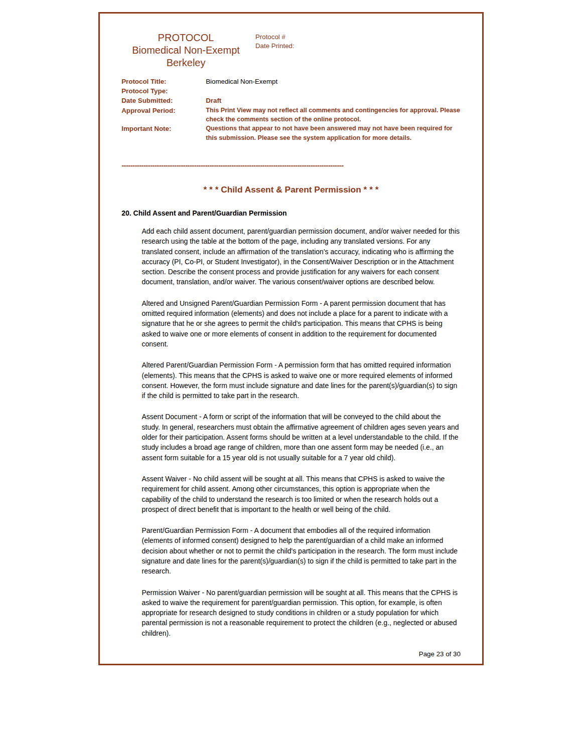| PROTOCOL Biomedical Non-Exempt Berkeley | Protocol # Date Printed: |
| Protocol Title: | Biomedical Non-Exempt |
| Protocol Type: | |
| Date Submitted: | Draft |
| Approval Period: | This Print View may not reflect all comments and contingencies for approval. Please check the comments section of the online protocol. |
| Important Note: | Questions that appear to not have been answered may not have been required for this submission. Please see the system application for more details. |
-----------------------------------------------------------------------------------------------------
* * * Child Assent & Parent Permission * * *
20. Child Assent and Parent/Guardian Permission
Add each child assent document, parent/guardian permission document, and/or waiver needed for this research using the table at the bottom of the page, including any translated versions. For any translated consent, include an affirmation of the translation's accuracy, indicating who is affirming the accuracy (PI, Co-PI, or Student Investigator), in the Consent/Waiver Description or in the Attachment section. Describe the consent process and provide justification for any waivers for each consent document, translation, and/or waiver. The various consent/waiver options are described below.
Altered and Unsigned Parent/Guardian Permission Form - A parent permission document that has omitted required information (elements) and does not include a place for a parent to indicate with a signature that he or she agrees to permit the child's participation. This means that CPHS is being asked to waive one or more elements of consent in addition to the requirement for documented consent.
Altered Parent/Guardian Permission Form - A permission form that has omitted required information (elements). This means that the CPHS is asked to waive one or more required elements of informed consent. However, the form must include signature and date lines for the parent(s)/guardian(s) to sign if the child is permitted to take part in the research.
Assent Document - A form or script of the information that will be conveyed to the child about the study. In general, researchers must obtain the affirmative agreement of children ages seven years and older for their participation. Assent forms should be written at a level understandable to the child. If the study includes a broad age range of children, more than one assent form may be needed (i.e., an assent form suitable for a 15 year old is not usually suitable for a 7 year old child).
Assent Waiver - No child assent will be sought at all. This means that CPHS is asked to waive the requirement for child assent. Among other circumstances, this option is appropriate when the capability of the child to understand the research is too limited or when the research holds out a prospect of direct benefit that is important to the health or well being of the child.
Parent/Guardian Permission Form - A document that embodies all of the required information (elements of informed consent) designed to help the parent/guardian of a child make an informed decision about whether or not to permit the child's participation in the research. The form must include signature and date lines for the parent(s)/guardian(s) to sign if the child is permitted to take part in the research.
Permission Waiver - No parent/guardian permission will be sought at all. This means that the CPHS is asked to waive the requirement for parent/guardian permission. This option, for example, is often appropriate for research designed to study conditions in children or a study population for which parental permission is not a reasonable requirement to protect the children (e.g., neglected or abused children).
Page 23 of 30